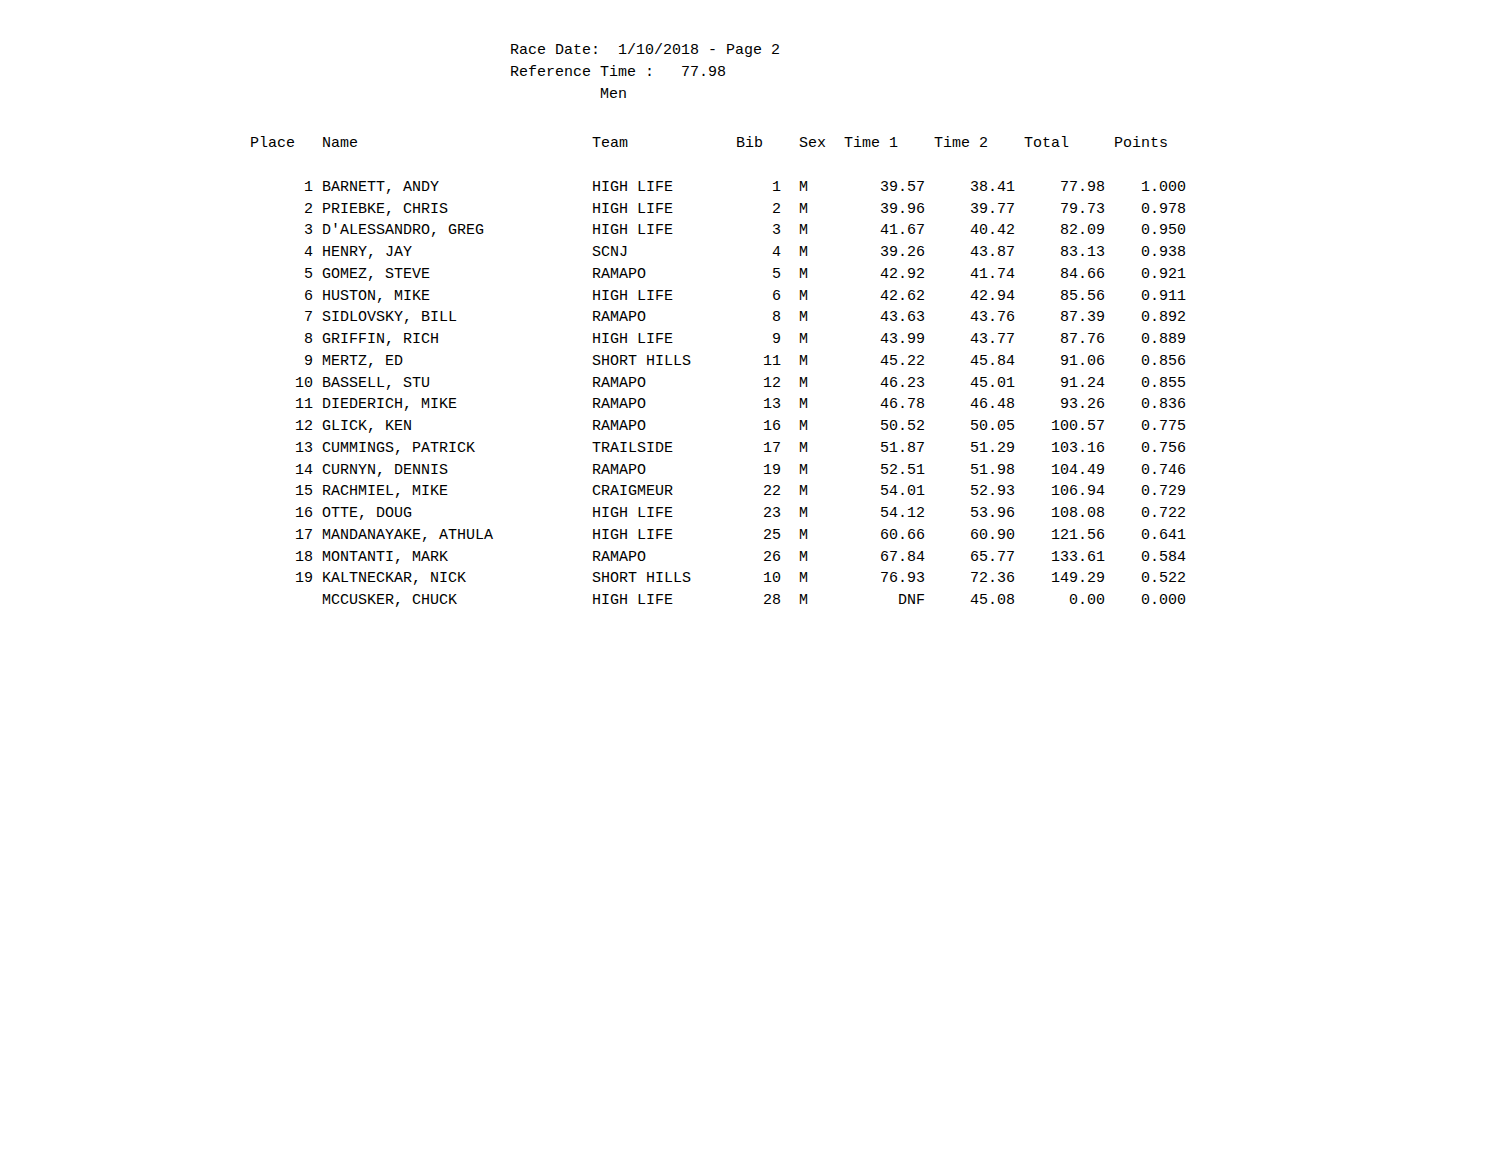Race Date: 1/10/2018 - Page 2 Reference Time : 77.98 Men
| Place | Name | Team | Bib | Sex | Time 1 | Time 2 | Total | Points |
| --- | --- | --- | --- | --- | --- | --- | --- | --- |
| 1 | BARNETT, ANDY | HIGH LIFE | 1 | M | 39.57 | 38.41 | 77.98 | 1.000 |
| 2 | PRIEBKE, CHRIS | HIGH LIFE | 2 | M | 39.96 | 39.77 | 79.73 | 0.978 |
| 3 | D'ALESSANDRO, GREG | HIGH LIFE | 3 | M | 41.67 | 40.42 | 82.09 | 0.950 |
| 4 | HENRY, JAY | SCNJ | 4 | M | 39.26 | 43.87 | 83.13 | 0.938 |
| 5 | GOMEZ, STEVE | RAMAPO | 5 | M | 42.92 | 41.74 | 84.66 | 0.921 |
| 6 | HUSTON, MIKE | HIGH LIFE | 6 | M | 42.62 | 42.94 | 85.56 | 0.911 |
| 7 | SIDLOVSKY, BILL | RAMAPO | 8 | M | 43.63 | 43.76 | 87.39 | 0.892 |
| 8 | GRIFFIN, RICH | HIGH LIFE | 9 | M | 43.99 | 43.77 | 87.76 | 0.889 |
| 9 | MERTZ, ED | SHORT HILLS | 11 | M | 45.22 | 45.84 | 91.06 | 0.856 |
| 10 | BASSELL, STU | RAMAPO | 12 | M | 46.23 | 45.01 | 91.24 | 0.855 |
| 11 | DIEDERICH, MIKE | RAMAPO | 13 | M | 46.78 | 46.48 | 93.26 | 0.836 |
| 12 | GLICK, KEN | RAMAPO | 16 | M | 50.52 | 50.05 | 100.57 | 0.775 |
| 13 | CUMMINGS, PATRICK | TRAILSIDE | 17 | M | 51.87 | 51.29 | 103.16 | 0.756 |
| 14 | CURNYN, DENNIS | RAMAPO | 19 | M | 52.51 | 51.98 | 104.49 | 0.746 |
| 15 | RACHMIEL, MIKE | CRAIGMEUR | 22 | M | 54.01 | 52.93 | 106.94 | 0.729 |
| 16 | OTTE, DOUG | HIGH LIFE | 23 | M | 54.12 | 53.96 | 108.08 | 0.722 |
| 17 | MANDANAYAKE, ATHULA | HIGH LIFE | 25 | M | 60.66 | 60.90 | 121.56 | 0.641 |
| 18 | MONTANTI, MARK | RAMAPO | 26 | M | 67.84 | 65.77 | 133.61 | 0.584 |
| 19 | KALTNECKAR, NICK | SHORT HILLS | 10 | M | 76.93 | 72.36 | 149.29 | 0.522 |
| | MCCUSKER, CHUCK | HIGH LIFE | 28 | M | DNF | 45.08 | 0.00 | 0.000 |